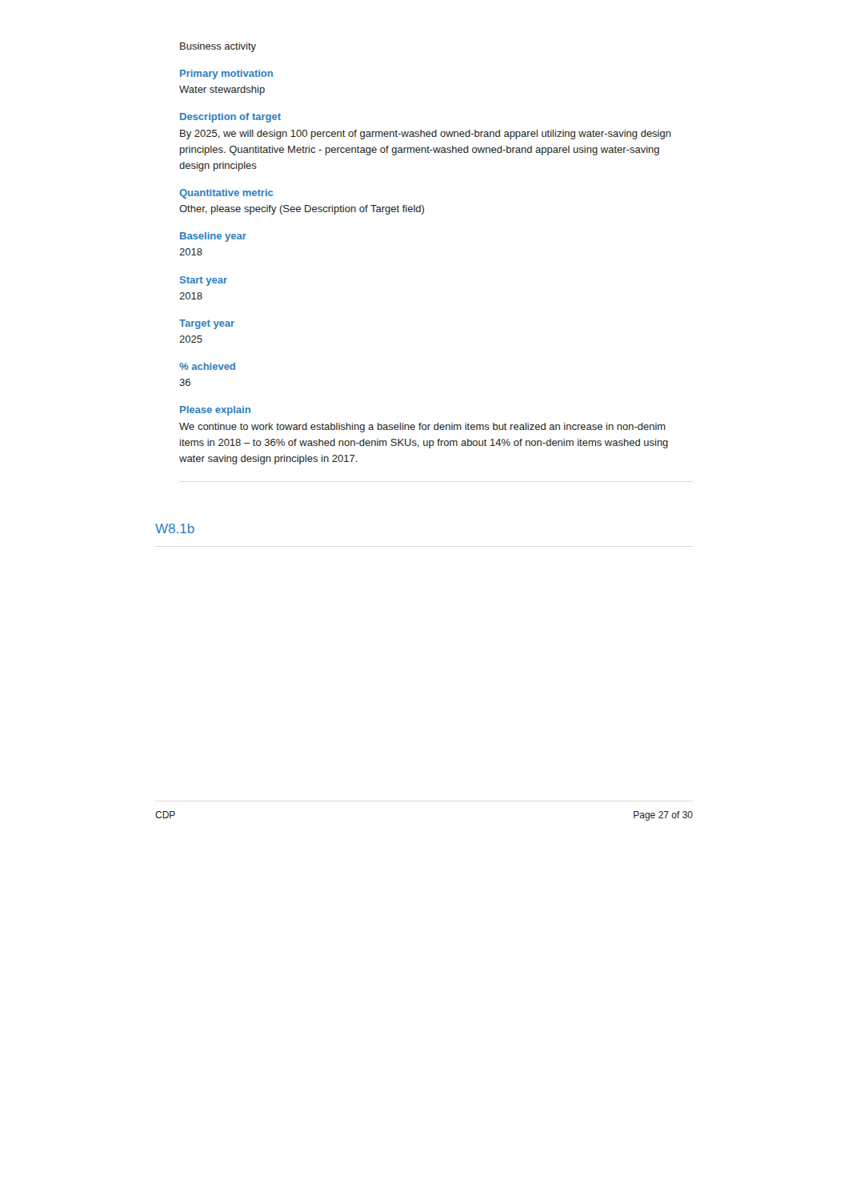Business activity
Primary motivation
Water stewardship
Description of target
By 2025, we will design 100 percent of garment-washed owned-brand apparel utilizing water-saving design principles. Quantitative Metric - percentage of garment-washed owned-brand apparel using water-saving design principles
Quantitative metric
Other, please specify (See Description of Target field)
Baseline year
2018
Start year
2018
Target year
2025
% achieved
36
Please explain
We continue to work toward establishing a baseline for denim items but realized an increase in non-denim items in 2018 – to 36% of washed non-denim SKUs, up from about 14% of non-denim items washed using water saving design principles in 2017.
W8.1b
CDP Page 27 of 30